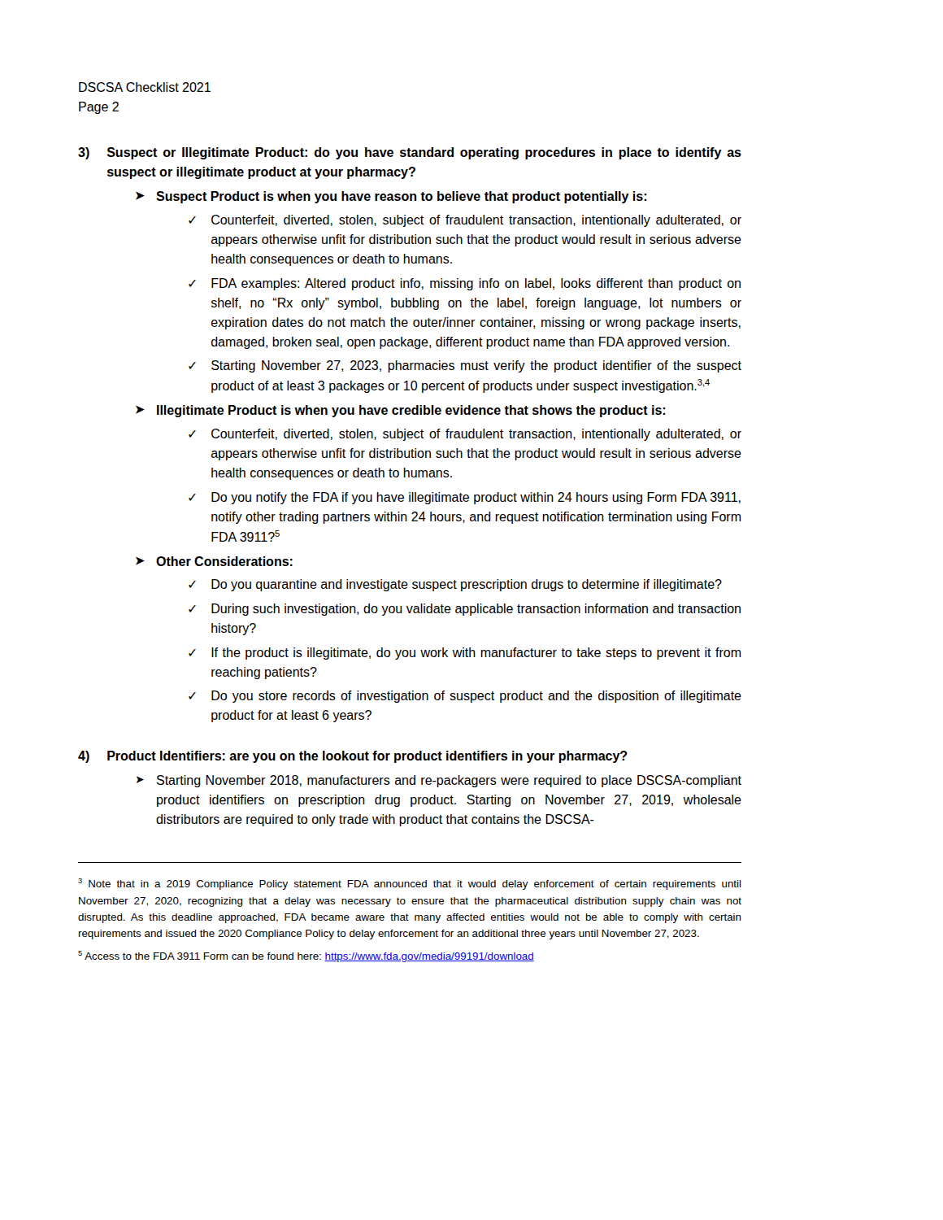DSCSA Checklist 2021
Page 2
3)
Suspect or Illegitimate Product: do you have standard operating procedures in place to identify as suspect or illegitimate product at your pharmacy?
Suspect Product is when you have reason to believe that product potentially is:
Counterfeit, diverted, stolen, subject of fraudulent transaction, intentionally adulterated, or appears otherwise unfit for distribution such that the product would result in serious adverse health consequences or death to humans.
FDA examples: Altered product info, missing info on label, looks different than product on shelf, no “Rx only” symbol, bubbling on the label, foreign language, lot numbers or expiration dates do not match the outer/inner container, missing or wrong package inserts, damaged, broken seal, open package, different product name than FDA approved version.
Starting November 27, 2023, pharmacies must verify the product identifier of the suspect product of at least 3 packages or 10 percent of products under suspect investigation.3,4
Illegitimate Product is when you have credible evidence that shows the product is:
Counterfeit, diverted, stolen, subject of fraudulent transaction, intentionally adulterated, or appears otherwise unfit for distribution such that the product would result in serious adverse health consequences or death to humans.
Do you notify the FDA if you have illegitimate product within 24 hours using Form FDA 3911, notify other trading partners within 24 hours, and request notification termination using Form FDA 3911?5
Other Considerations:
Do you quarantine and investigate suspect prescription drugs to determine if illegitimate?
During such investigation, do you validate applicable transaction information and transaction history?
If the product is illegitimate, do you work with manufacturer to take steps to prevent it from reaching patients?
Do you store records of investigation of suspect product and the disposition of illegitimate product for at least 6 years?
4)
Product Identifiers: are you on the lookout for product identifiers in your pharmacy?
Starting November 2018, manufacturers and re-packagers were required to place DSCSA-compliant product identifiers on prescription drug product. Starting on November 27, 2019, wholesale distributors are required to only trade with product that contains the DSCSA-
3 Note that in a 2019 Compliance Policy statement FDA announced that it would delay enforcement of certain requirements until November 27, 2020, recognizing that a delay was necessary to ensure that the pharmaceutical distribution supply chain was not disrupted. As this deadline approached, FDA became aware that many affected entities would not be able to comply with certain requirements and issued the 2020 Compliance Policy to delay enforcement for an additional three years until November 27, 2023.
5 Access to the FDA 3911 Form can be found here: https://www.fda.gov/media/99191/download